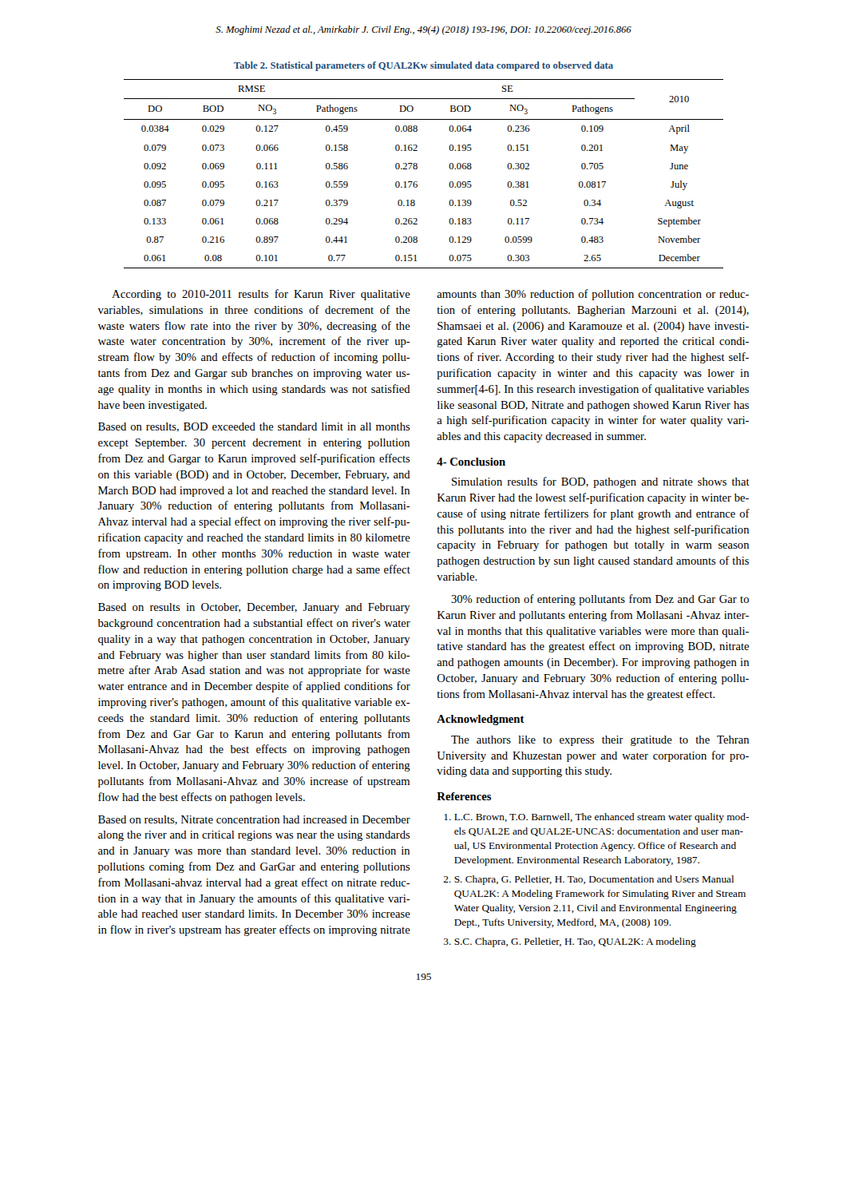S. Moghimi Nezad et al., Amirkabir J. Civil Eng., 49(4) (2018) 193-196, DOI: 10.22060/ceej.2016.866
Table 2. Statistical parameters of QUAL2Kw simulated data compared to observed data
| RMSE | SE | 2010 |
| --- | --- | --- |
| DO | BOD | NO 3 | Pathogens | DO | BOD | NO 3 | Pathogens |
| 0.0384 | 0.029 | 0.127 | 0.459 | 0.088 | 0.064 | 0.236 | 0.109 | April |
| 0.079 | 0.073 | 0.066 | 0.158 | 0.162 | 0.195 | 0.151 | 0.201 | May |
| 0.092 | 0.069 | 0.111 | 0.586 | 0.278 | 0.068 | 0.302 | 0.705 | June |
| 0.095 | 0.095 | 0.163 | 0.559 | 0.176 | 0.095 | 0.381 | 0.0817 | July |
| 0.087 | 0.079 | 0.217 | 0.379 | 0.18 | 0.139 | 0.52 | 0.34 | August |
| 0.133 | 0.061 | 0.068 | 0.294 | 0.262 | 0.183 | 0.117 | 0.734 | September |
| 0.87 | 0.216 | 0.897 | 0.441 | 0.208 | 0.129 | 0.0599 | 0.483 | November |
| 0.061 | 0.08 | 0.101 | 0.77 | 0.151 | 0.075 | 0.303 | 2.65 | December |
According to 2010-2011 results for Karun River qualitative variables, simulations in three conditions of decrement of the waste waters flow rate into the river by 30%, decreasing of the waste water concentration by 30%, increment of the river upstream flow by 30% and effects of reduction of incoming pollutants from Dez and Gargar sub branches on improving water usage quality in months in which using standards was not satisfied have been investigated.
Based on results, BOD exceeded the standard limit in all months except September. 30 percent decrement in entering pollution from Dez and Gargar to Karun improved self-purification effects on this variable (BOD) and in October, December, February, and March BOD had improved a lot and reached the standard level. In January 30% reduction of entering pollutants from Mollasani-Ahvaz interval had a special effect on improving the river self-purification capacity and reached the standard limits in 80 kilometre from upstream. In other months 30% reduction in waste water flow and reduction in entering pollution charge had a same effect on improving BOD levels.
Based on results in October, December, January and February background concentration had a substantial effect on river's water quality in a way that pathogen concentration in October, January and February was higher than user standard limits from 80 kilometre after Arab Asad station and was not appropriate for waste water entrance and in December despite of applied conditions for improving river's pathogen, amount of this qualitative variable exceeds the standard limit. 30% reduction of entering pollutants from Dez and Gar Gar to Karun and entering pollutants from Mollasani-Ahvaz had the best effects on improving pathogen level. In October, January and February 30% reduction of entering pollutants from Mollasani-Ahvaz and 30% increase of upstream flow had the best effects on pathogen levels.
Based on results, Nitrate concentration had increased in December along the river and in critical regions was near the using standards and in January was more than standard level. 30% reduction in pollutions coming from Dez and GarGar and entering pollutions from Mollasani-ahvaz interval had a great effect on nitrate reduction in a way that in January the amounts of this qualitative variable had reached user standard limits. In December 30% increase in flow in river's upstream has greater effects on improving nitrate amounts than 30% reduction of pollution concentration or reduction of entering pollutants. Bagherian Marzouni et al. (2014), Shamsaei et al. (2006) and Karamouze et al. (2004) have investigated Karun River water quality and reported the critical conditions of river. According to their study river had the highest self-purification capacity in winter and this capacity was lower in summer[4-6]. In this research investigation of qualitative variables like seasonal BOD, Nitrate and pathogen showed Karun River has a high self-purification capacity in winter for water quality variables and this capacity decreased in summer.
4- Conclusion
Simulation results for BOD, pathogen and nitrate shows that Karun River had the lowest self-purification capacity in winter because of using nitrate fertilizers for plant growth and entrance of this pollutants into the river and had the highest self-purification capacity in February for pathogen but totally in warm season pathogen destruction by sun light caused standard amounts of this variable.
30% reduction of entering pollutants from Dez and Gar Gar to Karun River and pollutants entering from Mollasani -Ahvaz interval in months that this qualitative variables were more than qualitative standard has the greatest effect on improving BOD, nitrate and pathogen amounts (in December). For improving pathogen in October, January and February 30% reduction of entering pollutions from Mollasani-Ahvaz interval has the greatest effect.
Acknowledgment
The authors like to express their gratitude to the Tehran University and Khuzestan power and water corporation for providing data and supporting this study.
References
L.C. Brown, T.O. Barnwell, The enhanced stream water quality models QUAL2E and QUAL2E-UNCAS: documentation and user manual, US Environmental Protection Agency. Office of Research and Development. Environmental Research Laboratory, 1987.
S. Chapra, G. Pelletier, H. Tao, Documentation and Users Manual QUAL2K: A Modeling Framework for Simulating River and Stream Water Quality, Version 2.11, Civil and Environmental Engineering Dept., Tufts University, Medford, MA, (2008) 109.
S.C. Chapra, G. Pelletier, H. Tao, QUAL2K: A modeling
195